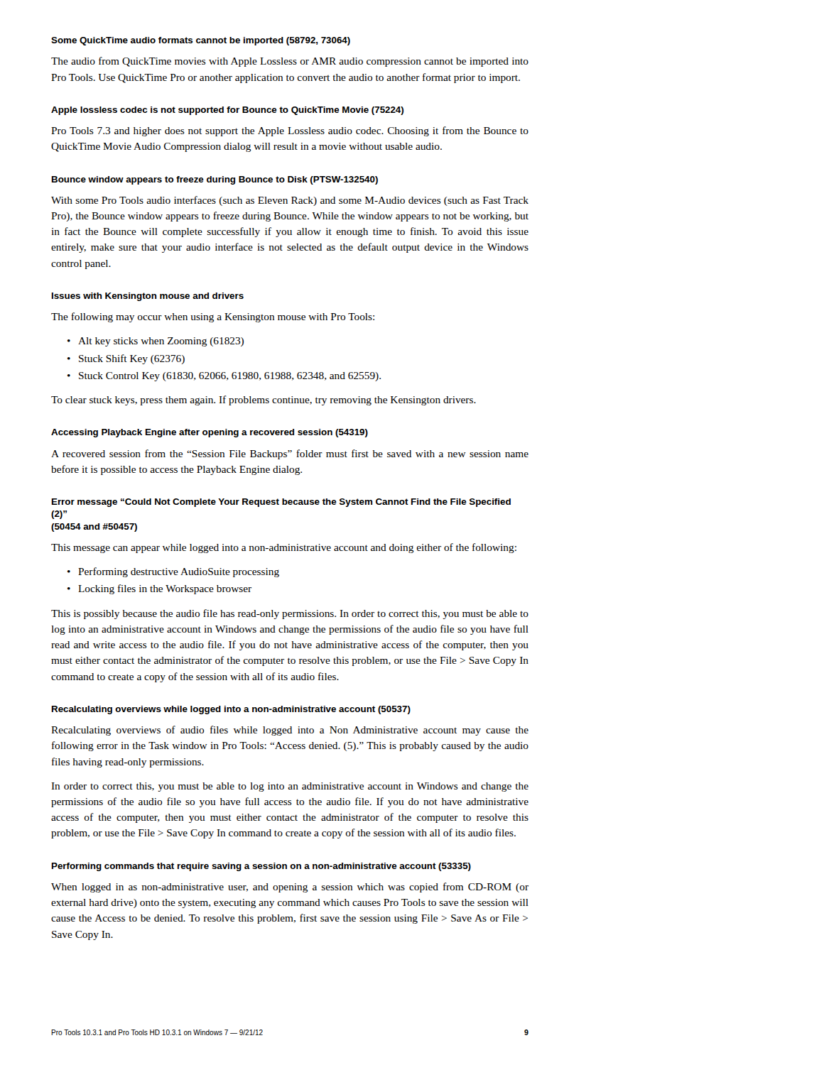Some QuickTime audio formats cannot be imported (58792, 73064)
The audio from QuickTime movies with Apple Lossless or AMR audio compression cannot be imported into Pro Tools. Use QuickTime Pro or another application to convert the audio to another format prior to import.
Apple lossless codec is not supported for Bounce to QuickTime Movie (75224)
Pro Tools 7.3 and higher does not support the Apple Lossless audio codec. Choosing it from the Bounce to QuickTime Movie Audio Compression dialog will result in a movie without usable audio.
Bounce window appears to freeze during Bounce to Disk (PTSW-132540)
With some Pro Tools audio interfaces (such as Eleven Rack) and some M-Audio devices (such as Fast Track Pro), the Bounce window appears to freeze during Bounce. While the window appears to not be working, but in fact the Bounce will complete successfully if you allow it enough time to finish. To avoid this issue entirely, make sure that your audio interface is not selected as the default output device in the Windows control panel.
Issues with Kensington mouse and drivers
The following may occur when using a Kensington mouse with Pro Tools:
Alt key sticks when Zooming (61823)
Stuck Shift Key (62376)
Stuck Control Key (61830, 62066, 61980, 61988, 62348, and 62559).
To clear stuck keys, press them again. If problems continue, try removing the Kensington drivers.
Accessing Playback Engine after opening a recovered session (54319)
A recovered session from the “Session File Backups” folder must first be saved with a new session name before it is possible to access the Playback Engine dialog.
Error message “Could Not Complete Your Request because the System Cannot Find the File Specified (2)”
(50454 and #50457)
This message can appear while logged into a non-administrative account and doing either of the following:
Performing destructive AudioSuite processing
Locking files in the Workspace browser
This is possibly because the audio file has read-only permissions. In order to correct this, you must be able to log into an administrative account in Windows and change the permissions of the audio file so you have full read and write access to the audio file. If you do not have administrative access of the computer, then you must either contact the administrator of the computer to resolve this problem, or use the File > Save Copy In command to create a copy of the session with all of its audio files.
Recalculating overviews while logged into a non-administrative account (50537)
Recalculating overviews of audio files while logged into a Non Administrative account may cause the following error in the Task window in Pro Tools: “Access denied. (5).” This is probably caused by the audio files having read-only permissions.
In order to correct this, you must be able to log into an administrative account in Windows and change the permissions of the audio file so you have full access to the audio file. If you do not have administrative access of the computer, then you must either contact the administrator of the computer to resolve this problem, or use the File > Save Copy In command to create a copy of the session with all of its audio files.
Performing commands that require saving a session on a non-administrative account (53335)
When logged in as non-administrative user, and opening a session which was copied from CD-ROM (or external hard drive) onto the system, executing any command which causes Pro Tools to save the session will cause the Access to be denied. To resolve this problem, first save the session using File > Save As or File > Save Copy In.
Pro Tools 10.3.1 and Pro Tools HD 10.3.1 on Windows 7 — 9/21/12 9